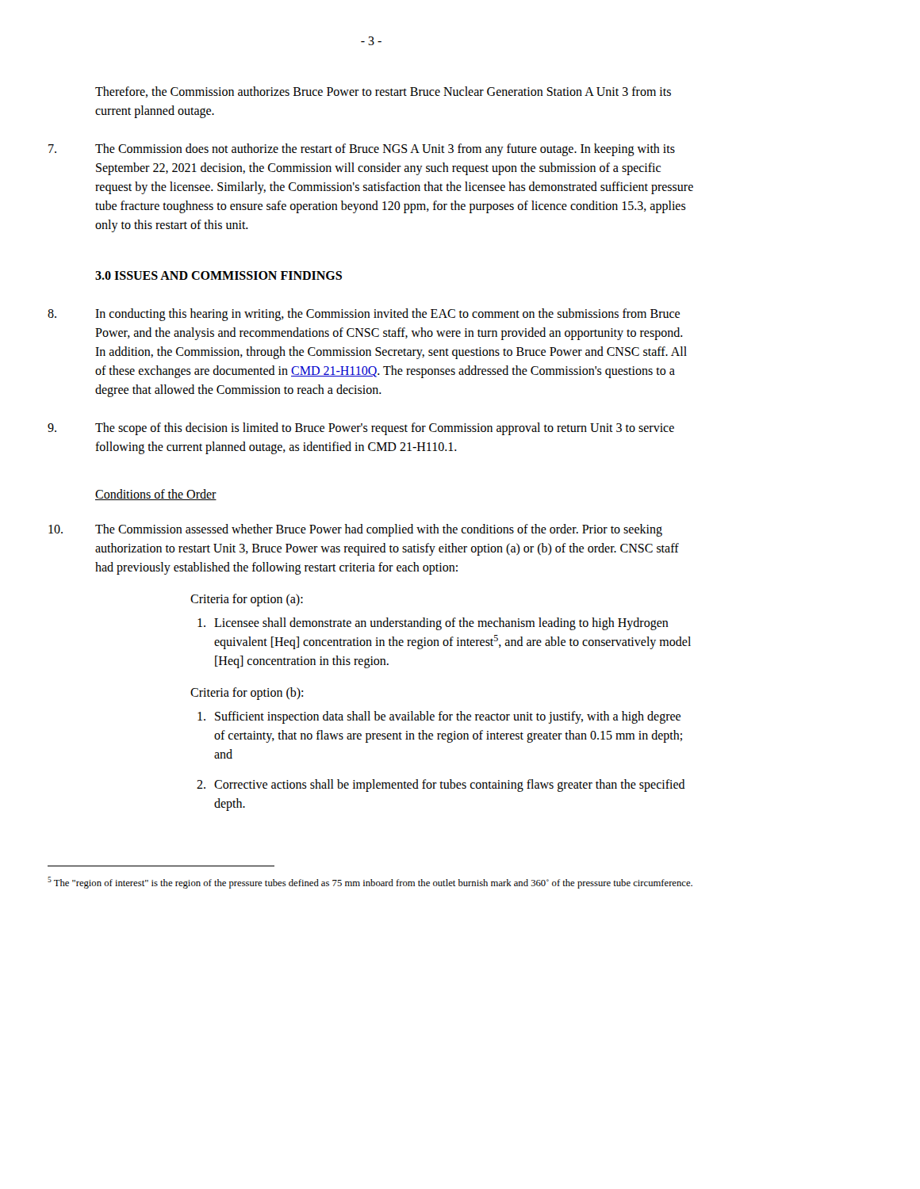- 3 -
Therefore, the Commission authorizes Bruce Power to restart Bruce Nuclear Generation Station A Unit 3 from its current planned outage.
7.
The Commission does not authorize the restart of Bruce NGS A Unit 3 from any future outage. In keeping with its September 22, 2021 decision, the Commission will consider any such request upon the submission of a specific request by the licensee. Similarly, the Commission's satisfaction that the licensee has demonstrated sufficient pressure tube fracture toughness to ensure safe operation beyond 120 ppm, for the purposes of licence condition 15.3, applies only to this restart of this unit.
3.0 ISSUES AND COMMISSION FINDINGS
8.
In conducting this hearing in writing, the Commission invited the EAC to comment on the submissions from Bruce Power, and the analysis and recommendations of CNSC staff, who were in turn provided an opportunity to respond. In addition, the Commission, through the Commission Secretary, sent questions to Bruce Power and CNSC staff. All of these exchanges are documented in CMD 21-H110Q. The responses addressed the Commission's questions to a degree that allowed the Commission to reach a decision.
9.
The scope of this decision is limited to Bruce Power's request for Commission approval to return Unit 3 to service following the current planned outage, as identified in CMD 21-H110.1.
Conditions of the Order
10.
The Commission assessed whether Bruce Power had complied with the conditions of the order. Prior to seeking authorization to restart Unit 3, Bruce Power was required to satisfy either option (a) or (b) of the order. CNSC staff had previously established the following restart criteria for each option:
Criteria for option (a):
Licensee shall demonstrate an understanding of the mechanism leading to high Hydrogen equivalent [Heq] concentration in the region of interest5, and are able to conservatively model [Heq] concentration in this region.
Criteria for option (b):
Sufficient inspection data shall be available for the reactor unit to justify, with a high degree of certainty, that no flaws are present in the region of interest greater than 0.15 mm in depth; and
Corrective actions shall be implemented for tubes containing flaws greater than the specified depth.
5 The "region of interest" is the region of the pressure tubes defined as 75 mm inboard from the outlet burnish mark and 360˚ of the pressure tube circumference.